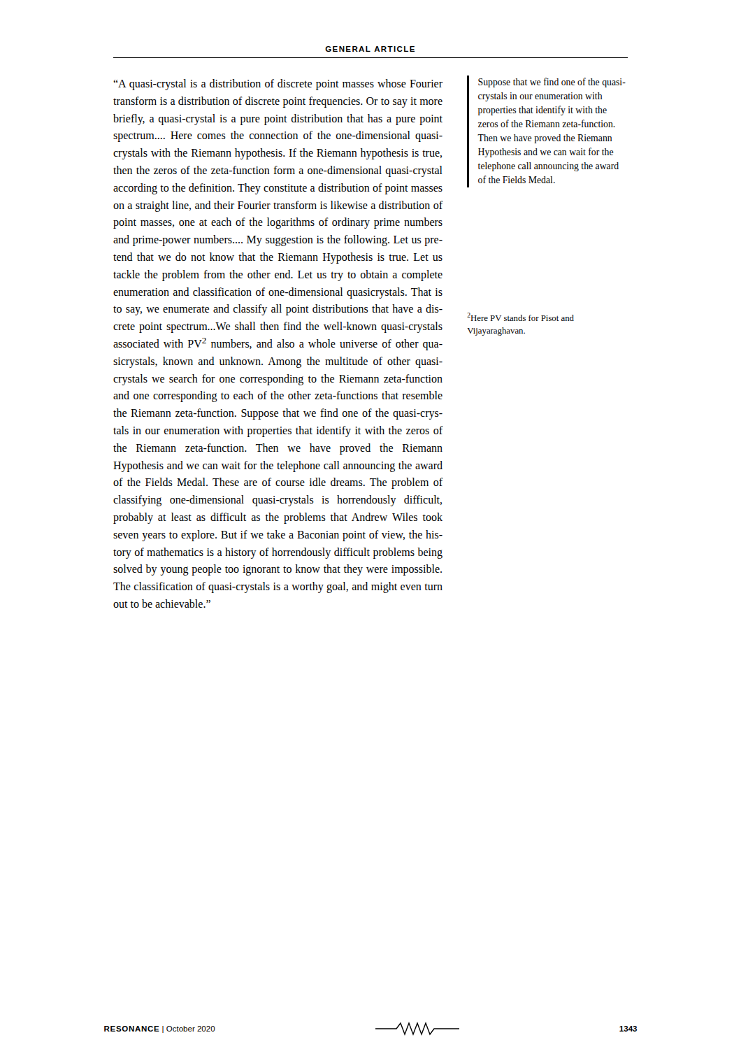GENERAL ARTICLE
“A quasi-crystal is a distribution of discrete point masses whose Fourier transform is a distribution of discrete point frequencies. Or to say it more briefly, a quasi-crystal is a pure point distribution that has a pure point spectrum.... Here comes the connection of the one-dimensional quasi-crystals with the Riemann hypothesis. If the Riemann hypothesis is true, then the zeros of the zeta-function form a one-dimensional quasi-crystal according to the definition. They constitute a distribution of point masses on a straight line, and their Fourier transform is likewise a distribution of point masses, one at each of the logarithms of ordinary prime numbers and prime-power numbers.... My suggestion is the following. Let us pretend that we do not know that the Riemann Hypothesis is true. Let us tackle the problem from the other end. Let us try to obtain a complete enumeration and classification of one-dimensional quasicrystals. That is to say, we enumerate and classify all point distributions that have a discrete point spectrum...We shall then find the well-known quasi-crystals associated with PV2 numbers, and also a whole universe of other quasicrystals, known and unknown. Among the multitude of other quasi-crystals we search for one corresponding to the Riemann zeta-function and one corresponding to each of the other zeta-functions that resemble the Riemann zeta-function. Suppose that we find one of the quasi-crystals in our enumeration with properties that identify it with the zeros of the Riemann zeta-function. Then we have proved the Riemann Hypothesis and we can wait for the telephone call announcing the award of the Fields Medal. These are of course idle dreams. The problem of classifying one-dimensional quasi-crystals is horrendously difficult, probably at least as difficult as the problems that Andrew Wiles took seven years to explore. But if we take a Baconian point of view, the history of mathematics is a history of horrendously difficult problems being solved by young people too ignorant to know that they were impossible. The classification of quasi-crystals is a worthy goal, and might even turn out to be achievable.”
Suppose that we find one of the quasi-crystals in our enumeration with properties that identify it with the zeros of the Riemann zeta-function. Then we have proved the Riemann Hypothesis and we can wait for the telephone call announcing the award of the Fields Medal.
2Here PV stands for Pisot and Vijayaraghavan.
RESONANCE | October 2020
1343